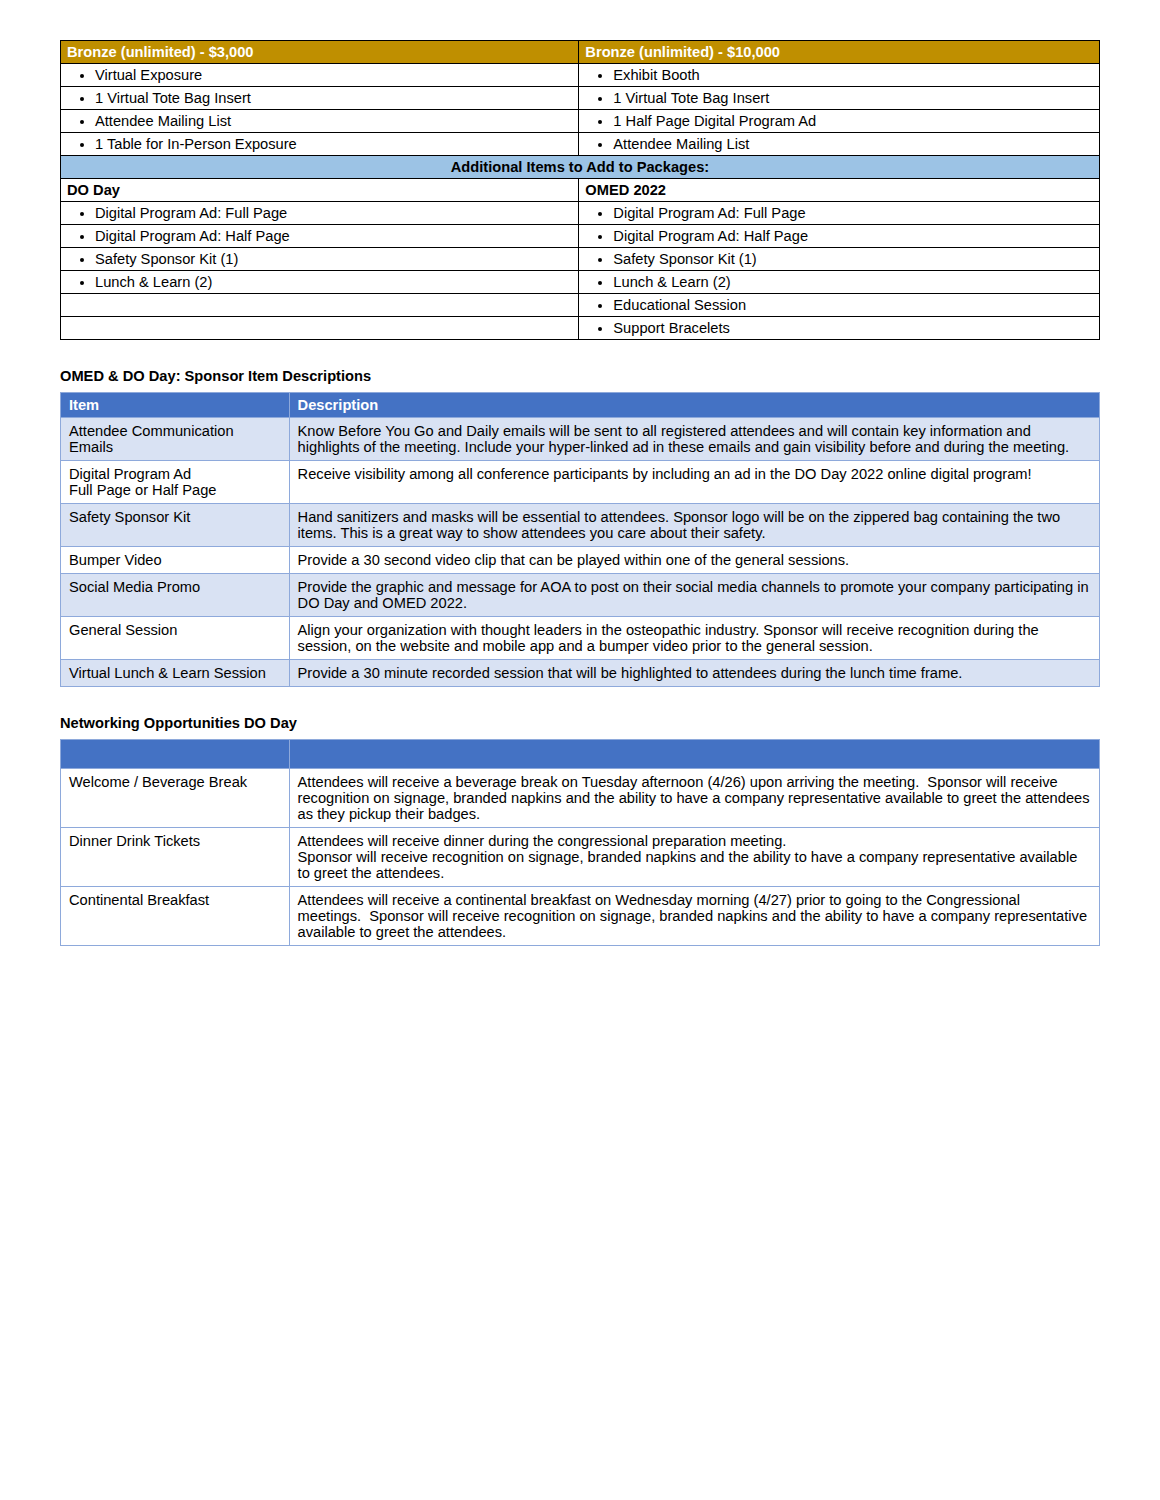| Bronze (unlimited) - $3,000 | Bronze (unlimited) - $10,000 |
| --- | --- |
| Virtual Exposure | Exhibit Booth |
| 1 Virtual Tote Bag Insert | 1 Virtual Tote Bag Insert |
| Attendee Mailing List | 1 Half Page Digital Program Ad |
| 1 Table for In-Person Exposure | Attendee Mailing List |
| Additional Items to Add to Packages: |
| DO Day | OMED 2022 |
| Digital Program Ad: Full Page | Digital Program Ad: Full Page |
| Digital Program Ad: Half Page | Digital Program Ad: Half Page |
| Safety Sponsor Kit (1) | Safety Sponsor Kit (1) |
| Lunch & Learn (2) | Lunch & Learn (2) |
| | Educational Session |
| | Support Bracelets |
OMED & DO Day: Sponsor Item Descriptions
| Item | Description |
| --- | --- |
| Attendee Communication Emails | Know Before You Go and Daily emails will be sent to all registered attendees and will contain key information and highlights of the meeting. Include your hyper-linked ad in these emails and gain visibility before and during the meeting. |
| Digital Program Ad Full Page or Half Page | Receive visibility among all conference participants by including an ad in the DO Day 2022 online digital program! |
| Safety Sponsor Kit | Hand sanitizers and masks will be essential to attendees. Sponsor logo will be on the zippered bag containing the two items. This is a great way to show attendees you care about their safety. |
| Bumper Video | Provide a 30 second video clip that can be played within one of the general sessions. |
| Social Media Promo | Provide the graphic and message for AOA to post on their social media channels to promote your company participating in DO Day and OMED 2022. |
| General Session | Align your organization with thought leaders in the osteopathic industry. Sponsor will receive recognition during the session, on the website and mobile app and a bumper video prior to the general session. |
| Virtual Lunch & Learn Session | Provide a 30 minute recorded session that will be highlighted to attendees during the lunch time frame. |
Networking Opportunities DO Day
| Welcome / Beverage Break | Attendees will receive a beverage break on Tuesday afternoon (4/26) upon arriving the meeting. Sponsor will receive recognition on signage, branded napkins and the ability to have a company representative available to greet the attendees as they pickup their badges. |
| Dinner Drink Tickets | Attendees will receive dinner during the congressional preparation meeting. Sponsor will receive recognition on signage, branded napkins and the ability to have a company representative available to greet the attendees. |
| Continental Breakfast | Attendees will receive a continental breakfast on Wednesday morning (4/27) prior to going to the Congressional meetings. Sponsor will receive recognition on signage, branded napkins and the ability to have a company representative available to greet the attendees. |